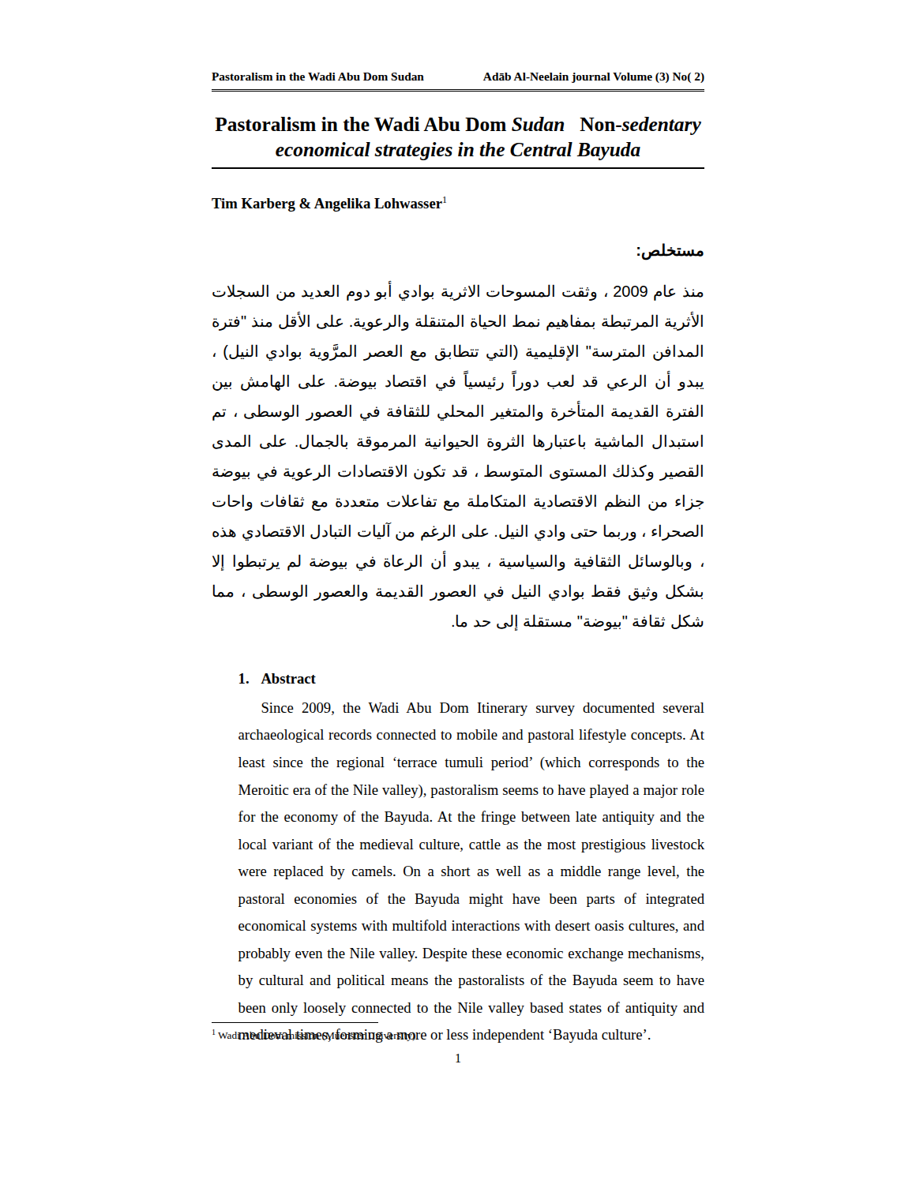Pastoralism in the Wadi Abu Dom Sudan Adāb Al-Neelain journal Volume (3) No( 2)
Pastoralism in the Wadi Abu Dom Sudan Non-sedentary economical strategies in the Central Bayuda
Tim Karberg & Angelika Lohwasser1
مستخلص: منذ عام 2009 ، وثقت المسوحات الاثرية بوادي أبو دوم العديد من السجلات الأثرية المرتبطة بمفاهيم نمط الحياة المتنقلة والرعوية. على الأقل منذ "فترة المدافن المترسة" الإقليمية (التي تتطابق مع العصر المرَّوية بوادي النيل) ، يبدو أن الرعي قد لعب دوراً رئيسياً في اقتصاد بيوضة. على الهامش بين الفترة القديمة المتأخرة والمتغير المحلي للثقافة في العصور الوسطى ، تم استبدال الماشية باعتبارها الثروة الحيوانية المرموقة بالجمال. على المدى القصير وكذلك المستوى المتوسط ، قد تكون الاقتصادات الرعوية في بيوضة جزاء من النظم الاقتصادية المتكاملة مع تفاعلات متعددة مع ثقافات واحات الصحراء ، وربما حتى وادي النيل. على الرغم من آليات التبادل الاقتصادي هذه ، وبالوسائل الثقافية والسياسية ، يبدو أن الرعاة في بيوضة لم يرتبطوا إلا بشكل وثيق فقط بوادي النيل في العصور القديمة والعصور الوسطى ، مما شكل ثقافة "بيوضة" مستقلة إلى حد ما.
1. Abstract
Since 2009, the Wadi Abu Dom Itinerary survey documented several archaeological records connected to mobile and pastoral lifestyle concepts. At least since the regional ‘terrace tumuli period’ (which corresponds to the Meroitic era of the Nile valley), pastoralism seems to have played a major role for the economy of the Bayuda. At the fringe between late antiquity and the local variant of the medieval culture, cattle as the most prestigious livestock were replaced by camels. On a short as well as a middle range level, the pastoral economies of the Bayuda might have been parts of integrated economical systems with multifold interactions with desert oasis cultures, and probably even the Nile valley. Despite these economic exchange mechanisms, by cultural and political means the pastoralists of the Bayuda seem to have been only loosely connected to the Nile valley based states of antiquity and medieval times, forming a more or less independent ‘Bayuda culture’.
1 Wadi Abu Dom mission (Muenster University)
1